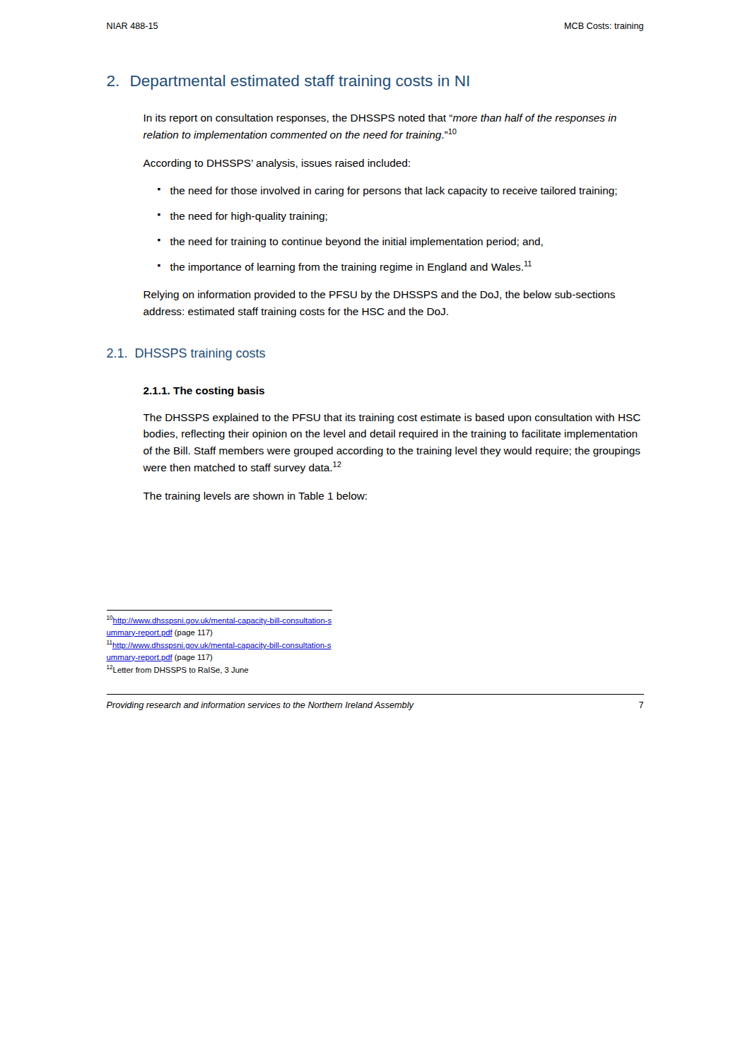NIAR 488-15
MCB Costs: training
2. Departmental estimated staff training costs in NI
In its report on consultation responses, the DHSSPS noted that “more than half of the responses in relation to implementation commented on the need for training.”10
According to DHSSPS’ analysis, issues raised included:
the need for those involved in caring for persons that lack capacity to receive tailored training;
the need for high-quality training;
the need for training to continue beyond the initial implementation period; and,
the importance of learning from the training regime in England and Wales.11
Relying on information provided to the PFSU by the DHSSPS and the DoJ, the below sub-sections address: estimated staff training costs for the HSC and the DoJ.
2.1. DHSSPS training costs
2.1.1. The costing basis
The DHSSPS explained to the PFSU that its training cost estimate is based upon consultation with HSC bodies, reflecting their opinion on the level and detail required in the training to facilitate implementation of the Bill. Staff members were grouped according to the training level they would require; the groupings were then matched to staff survey data.12
The training levels are shown in Table 1 below:
10http://www.dhsspsni.gov.uk/mental-capacity-bill-consultation-summary-report.pdf (page 117)
11http://www.dhsspsni.gov.uk/mental-capacity-bill-consultation-summary-report.pdf (page 117)
12Letter from DHSSPS to RaISe, 3 June
Providing research and information services to the Northern Ireland Assembly
7